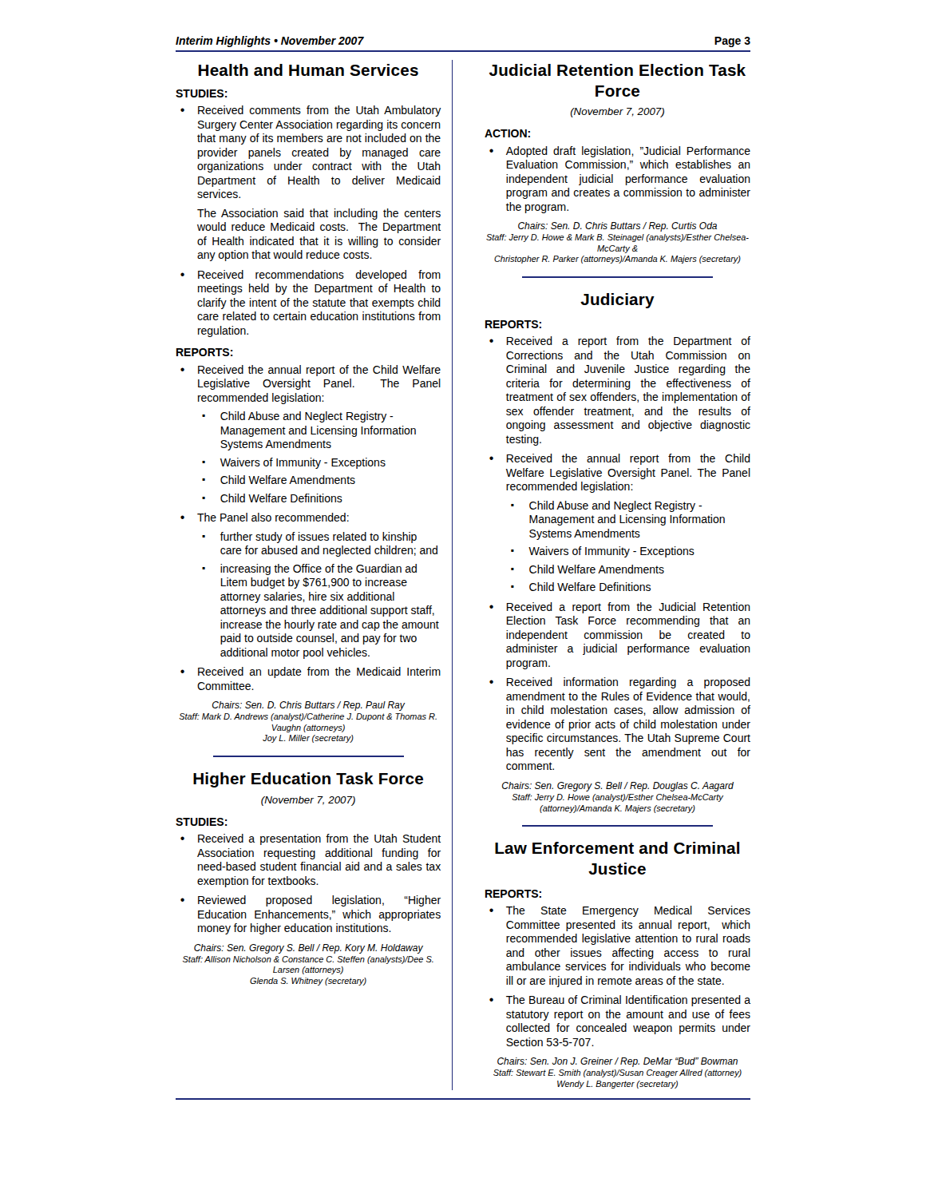Interim Highlights • November 2007
Page 3
Health and Human Services
STUDIES:
Received comments from the Utah Ambulatory Surgery Center Association regarding its concern that many of its members are not included on the provider panels created by managed care organizations under contract with the Utah Department of Health to deliver Medicaid services.
The Association said that including the centers would reduce Medicaid costs. The Department of Health indicated that it is willing to consider any option that would reduce costs.
Received recommendations developed from meetings held by the Department of Health to clarify the intent of the statute that exempts child care related to certain education institutions from regulation.
REPORTS:
Received the annual report of the Child Welfare Legislative Oversight Panel. The Panel recommended legislation:
Child Abuse and Neglect Registry - Management and Licensing Information Systems Amendments
Waivers of Immunity - Exceptions
Child Welfare Amendments
Child Welfare Definitions
The Panel also recommended:
further study of issues related to kinship care for abused and neglected children; and
increasing the Office of the Guardian ad Litem budget by $761,900 to increase attorney salaries, hire six additional attorneys and three additional support staff, increase the hourly rate and cap the amount paid to outside counsel, and pay for two additional motor pool vehicles.
Received an update from the Medicaid Interim Committee.
Chairs: Sen. D. Chris Buttars / Rep. Paul Ray
Staff: Mark D. Andrews (analyst)/Catherine J. Dupont & Thomas R. Vaughn (attorneys)
Joy L. Miller (secretary)
Higher Education Task Force
(November 7, 2007)
STUDIES:
Received a presentation from the Utah Student Association requesting additional funding for need-based student financial aid and a sales tax exemption for textbooks.
Reviewed proposed legislation, “Higher Education Enhancements,” which appropriates money for higher education institutions.
Chairs: Sen. Gregory S. Bell / Rep. Kory M. Holdaway
Staff: Allison Nicholson & Constance C. Steffen (analysts)/Dee S. Larsen (attorneys)
Glenda S. Whitney (secretary)
Judicial Retention Election Task Force
(November 7, 2007)
ACTION:
Adopted draft legislation, ”Judicial Performance Evaluation Commission,” which establishes an independent judicial performance evaluation program and creates a commission to administer the program.
Chairs: Sen. D. Chris Buttars / Rep. Curtis Oda
Staff: Jerry D. Howe & Mark B. Steinagel (analysts)/Esther Chelsea-McCarty &
Christopher R. Parker (attorneys)/Amanda K. Majers (secretary)
Judiciary
REPORTS:
Received a report from the Department of Corrections and the Utah Commission on Criminal and Juvenile Justice regarding the criteria for determining the effectiveness of treatment of sex offenders, the implementation of sex offender treatment, and the results of ongoing assessment and objective diagnostic testing.
Received the annual report from the Child Welfare Legislative Oversight Panel. The Panel recommended legislation:
Child Abuse and Neglect Registry - Management and Licensing Information Systems Amendments
Waivers of Immunity - Exceptions
Child Welfare Amendments
Child Welfare Definitions
Received a report from the Judicial Retention Election Task Force recommending that an independent commission be created to administer a judicial performance evaluation program.
Received information regarding a proposed amendment to the Rules of Evidence that would, in child molestation cases, allow admission of evidence of prior acts of child molestation under specific circumstances. The Utah Supreme Court has recently sent the amendment out for comment.
Chairs: Sen. Gregory S. Bell / Rep. Douglas C. Aagard
Staff: Jerry D. Howe (analyst)/Esther Chelsea-McCarty (attorney)/Amanda K. Majers (secretary)
Law Enforcement and Criminal Justice
REPORTS:
The State Emergency Medical Services Committee presented its annual report, which recommended legislative attention to rural roads and other issues affecting access to rural ambulance services for individuals who become ill or are injured in remote areas of the state.
The Bureau of Criminal Identification presented a statutory report on the amount and use of fees collected for concealed weapon permits under Section 53-5-707.
Chairs: Sen. Jon J. Greiner / Rep. DeMar “Bud” Bowman
Staff: Stewart E. Smith (analyst)/Susan Creager Allred (attorney)
Wendy L. Bangerter (secretary)